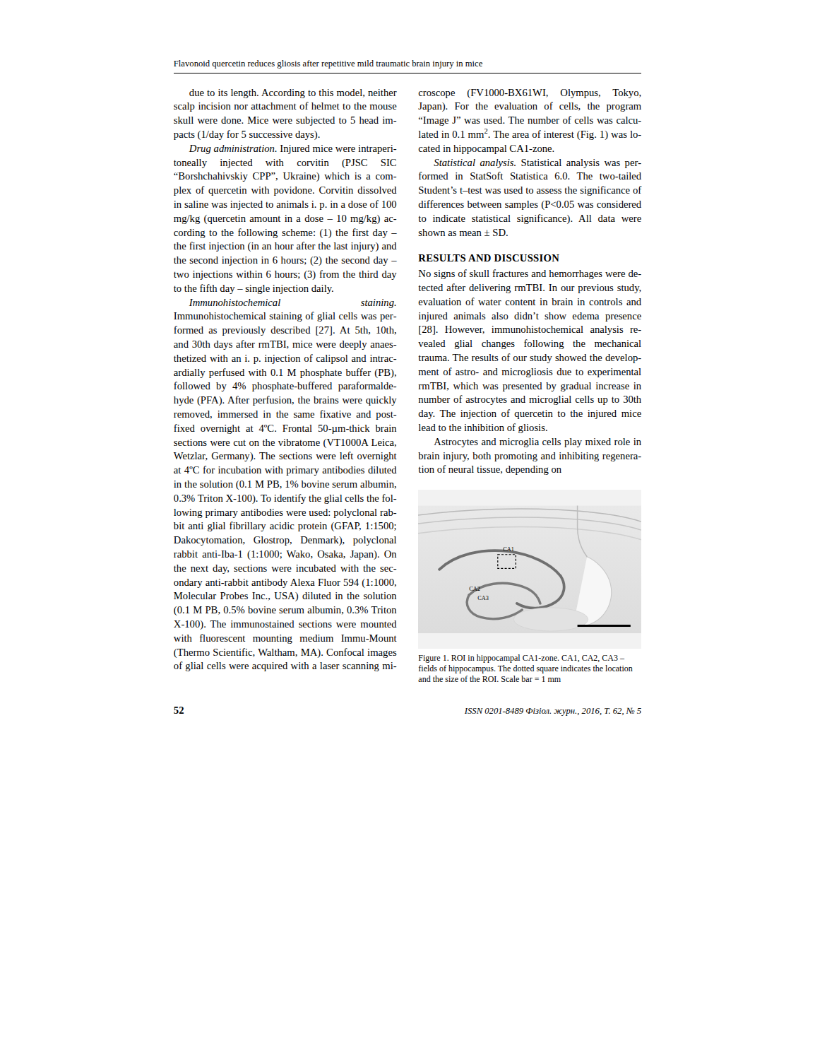Flavonoid quercetin reduces gliosis after repetitive mild traumatic brain injury in mice
due to its length. According to this model, neither scalp incision nor attachment of helmet to the mouse skull were done. Mice were subjected to 5 head impacts (1/day for 5 successive days).
Drug administration. Injured mice were intraperitoneally injected with corvitin (PJSC SIC “Borshchahivskiy CPP”, Ukraine) which is a complex of quercetin with povidone. Corvitin dissolved in saline was injected to animals i. p. in a dose of 100 mg/kg (quercetin amount in a dose – 10 mg/kg) according to the following scheme: (1) the first day – the first injection (in an hour after the last injury) and the second injection in 6 hours; (2) the second day – two injections within 6 hours; (3) from the third day to the fifth day – single injection daily.
Immunohistochemical staining. Immunohistochemical staining of glial cells was performed as previously described [27]. At 5th, 10th, and 30th days after rmTBI, mice were deeply anaesthetized with an i. p. injection of calipsol and intracardially perfused with 0.1 M phosphate buffer (PB), followed by 4% phosphate-buffered paraformaldehyde (PFA). After perfusion, the brains were quickly removed, immersed in the same fixative and postfixed overnight at 4ºC. Frontal 50-µm-thick brain sections were cut on the vibratome (VT1000A Leica, Wetzlar, Germany). The sections were left overnight at 4ºC for incubation with primary antibodies diluted in the solution (0.1 M PB, 1% bovine serum albumin, 0.3% Triton X-100). To identify the glial cells the following primary antibodies were used: polyclonal rabbit anti glial fibrillary acidic protein (GFAP, 1:1500; Dakocytomation, Glostrop, Denmark), polyclonal rabbit anti-Iba-1 (1:1000; Wako, Osaka, Japan). On the next day, sections were incubated with the secondary anti-rabbit antibody Alexa Fluor 594 (1:1000, Molecular Probes Inc., USA) diluted in the solution (0.1 M PB, 0.5% bovine serum albumin, 0.3% Triton X-100). The immunostained sections were mounted with fluorescent mounting medium Immu-Mount (Thermo Scientific, Waltham, MA). Confocal images of glial cells were acquired with a laser scanning microscope (FV1000-BX61WI, Olympus, Tokyo, Japan). For the evaluation of cells, the program “Image J” was used. The number of cells was calculated in 0.1 mm2. The area of interest (Fig. 1) was located in hippocampal CA1-zone.
Statistical analysis. Statistical analysis was performed in StatSoft Statistica 6.0. The two-tailed Student’s t–test was used to assess the significance of differences between samples (P<0.05 was considered to indicate statistical significance). All data were shown as mean ± SD.
RESULTS AND DISCUSSION
No signs of skull fractures and hemorrhages were detected after delivering rmTBI. In our previous study, evaluation of water content in brain in controls and injured animals also didn’t show edema presence [28]. However, immunohistochemical analysis revealed glial changes following the mechanical trauma. The results of our study showed the development of astro- and microgliosis due to experimental rmTBI, which was presented by gradual increase in number of astrocytes and microglial cells up to 30th day. The injection of quercetin to the injured mice lead to the inhibition of gliosis.
Astrocytes and microglia cells play mixed role in brain injury, both promoting and inhibiting regeneration of neural tissue, depending on
CA1 CA2 CA3
Figure 1. ROI in hippocampal CA1-zone. CA1, CA2, CA3 – fields of hippocampus. The dotted square indicates the location and the size of the ROI. Scale bar = 1 mm
52
ISSN 0201-8489 Фізіол. журн., 2016, Т. 62, № 5